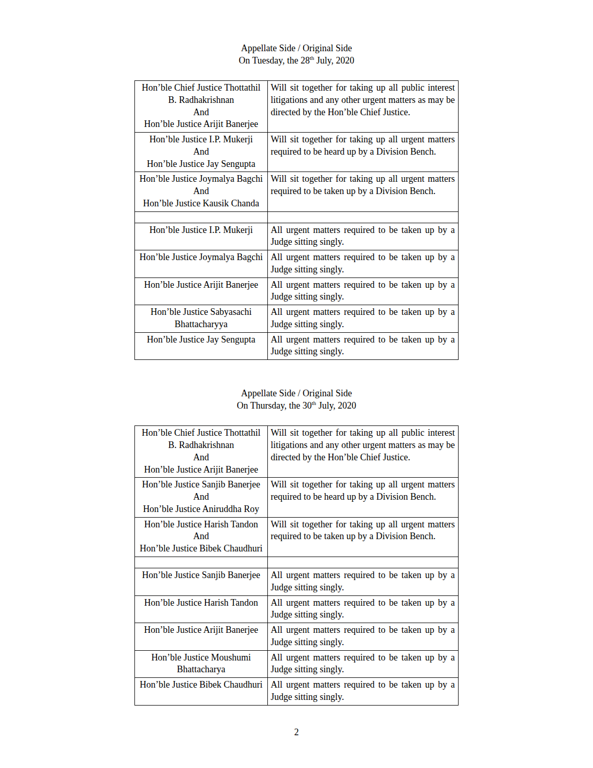Appellate Side / Original Side On Tuesday, the 28th July, 2020
| Hon’ble Chief Justice Thottathil B. Radhakrishnan And Hon’ble Justice Arijit Banerjee | Will sit together for taking up all public interest litigations and any other urgent matters as may be directed by the Hon’ble Chief Justice. |
| Hon’ble Justice I.P. Mukerji And Hon’ble Justice Jay Sengupta | Will sit together for taking up all urgent matters required to be heard up by a Division Bench. |
| Hon’ble Justice Joymalya Bagchi And Hon’ble Justice Kausik Chanda | Will sit together for taking up all urgent matters required to be taken up by a Division Bench. |
| Hon’ble Justice I.P. Mukerji | All urgent matters required to be taken up by a Judge sitting singly. |
| Hon’ble Justice Joymalya Bagchi | All urgent matters required to be taken up by a Judge sitting singly. |
| Hon’ble Justice Arijit Banerjee | All urgent matters required to be taken up by a Judge sitting singly. |
| Hon’ble Justice Sabyasachi Bhattacharyya | All urgent matters required to be taken up by a Judge sitting singly. |
| Hon’ble Justice Jay Sengupta | All urgent matters required to be taken up by a Judge sitting singly. |
Appellate Side / Original Side On Thursday, the 30th July, 2020
| Hon’ble Chief Justice Thottathil B. Radhakrishnan And Hon’ble Justice Arijit Banerjee | Will sit together for taking up all public interest litigations and any other urgent matters as may be directed by the Hon’ble Chief Justice. |
| Hon’ble Justice Sanjib Banerjee And Hon’ble Justice Aniruddha Roy | Will sit together for taking up all urgent matters required to be heard up by a Division Bench. |
| Hon’ble Justice Harish Tandon And Hon’ble Justice Bibek Chaudhuri | Will sit together for taking up all urgent matters required to be taken up by a Division Bench. |
| Hon’ble Justice Sanjib Banerjee | All urgent matters required to be taken up by a Judge sitting singly. |
| Hon’ble Justice Harish Tandon | All urgent matters required to be taken up by a Judge sitting singly. |
| Hon’ble Justice Arijit Banerjee | All urgent matters required to be taken up by a Judge sitting singly. |
| Hon’ble Justice Moushumi Bhattacharya | All urgent matters required to be taken up by a Judge sitting singly. |
| Hon’ble Justice Bibek Chaudhuri | All urgent matters required to be taken up by a Judge sitting singly. |
2